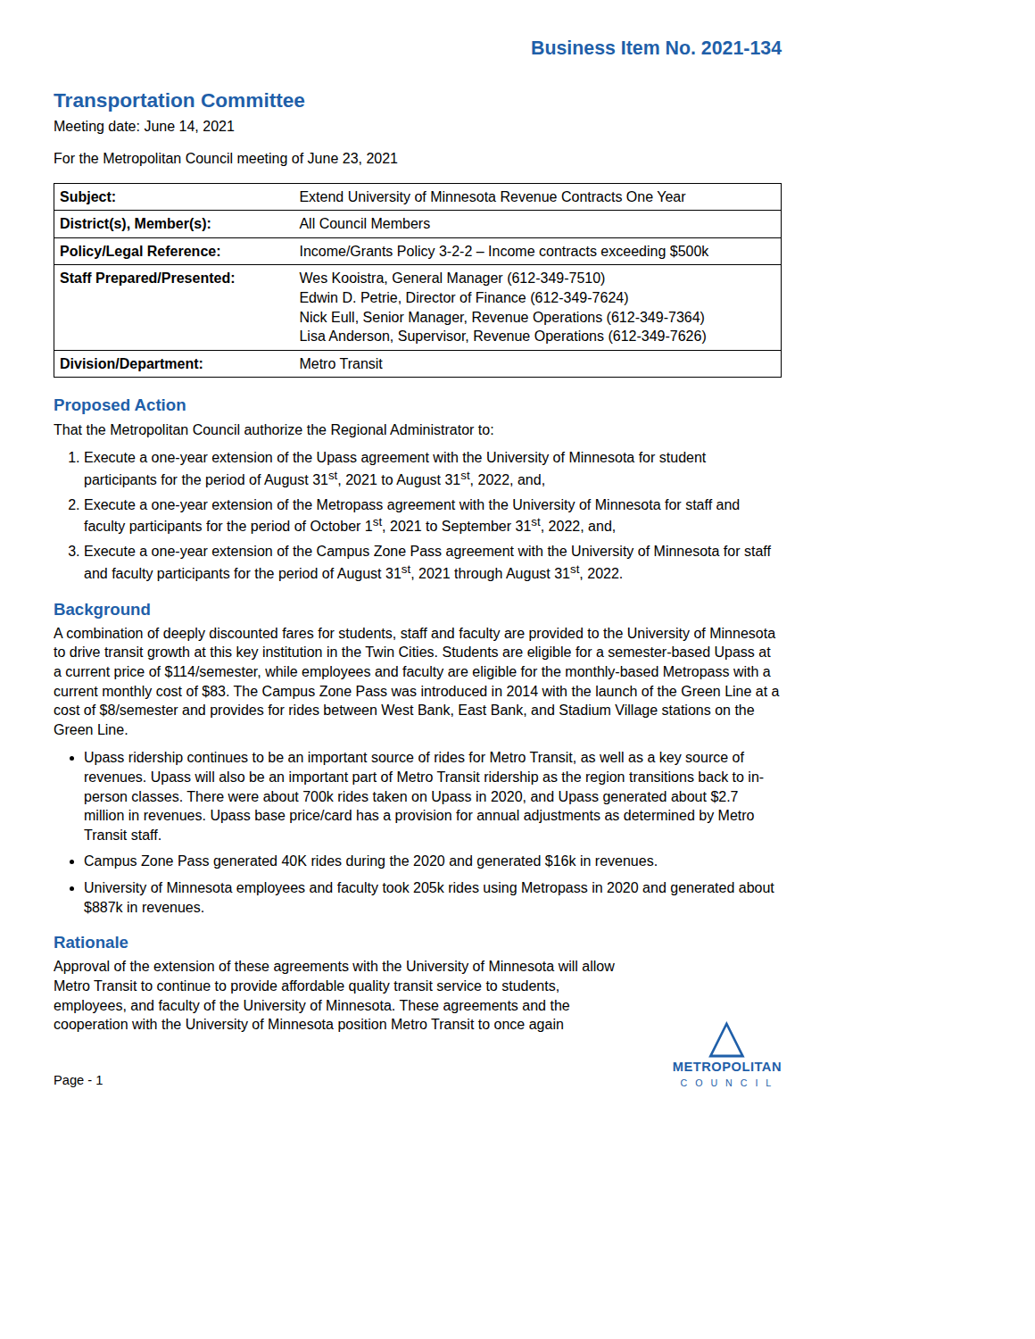Business Item No. 2021-134
Transportation Committee
Meeting date: June 14, 2021
For the Metropolitan Council meeting of June 23, 2021
| Subject: | Extend University of Minnesota Revenue Contracts One Year |
| District(s), Member(s): | All Council Members |
| Policy/Legal Reference: | Income/Grants Policy 3-2-2 – Income contracts exceeding $500k |
| Staff Prepared/Presented: | Wes Kooistra, General Manager (612-349-7510) Edwin D. Petrie, Director of Finance (612-349-7624) Nick Eull, Senior Manager, Revenue Operations (612-349-7364) Lisa Anderson, Supervisor, Revenue Operations (612-349-7626) |
| Division/Department: | Metro Transit |
Proposed Action
That the Metropolitan Council authorize the Regional Administrator to:
Execute a one-year extension of the Upass agreement with the University of Minnesota for student participants for the period of August 31st, 2021 to August 31st, 2022, and,
Execute a one-year extension of the Metropass agreement with the University of Minnesota for staff and faculty participants for the period of October 1st, 2021 to September 31st, 2022, and,
Execute a one-year extension of the Campus Zone Pass agreement with the University of Minnesota for staff and faculty participants for the period of August 31st, 2021 through August 31st, 2022.
Background
A combination of deeply discounted fares for students, staff and faculty are provided to the University of Minnesota to drive transit growth at this key institution in the Twin Cities. Students are eligible for a semester-based Upass at a current price of $114/semester, while employees and faculty are eligible for the monthly-based Metropass with a current monthly cost of $83. The Campus Zone Pass was introduced in 2014 with the launch of the Green Line at a cost of $8/semester and provides for rides between West Bank, East Bank, and Stadium Village stations on the Green Line.
Upass ridership continues to be an important source of rides for Metro Transit, as well as a key source of revenues. Upass will also be an important part of Metro Transit ridership as the region transitions back to in-person classes. There were about 700k rides taken on Upass in 2020, and Upass generated about $2.7 million in revenues. Upass base price/card has a provision for annual adjustments as determined by Metro Transit staff.
Campus Zone Pass generated 40K rides during the 2020 and generated $16k in revenues.
University of Minnesota employees and faculty took 205k rides using Metropass in 2020 and generated about $887k in revenues.
Rationale
Approval of the extension of these agreements with the University of Minnesota will allow Metro Transit to continue to provide affordable quality transit service to students, employees, and faculty of the University of Minnesota. These agreements and the cooperation with the University of Minnesota position Metro Transit to once again
Page - 1
△
METROPOLITAN
C O U N C I L